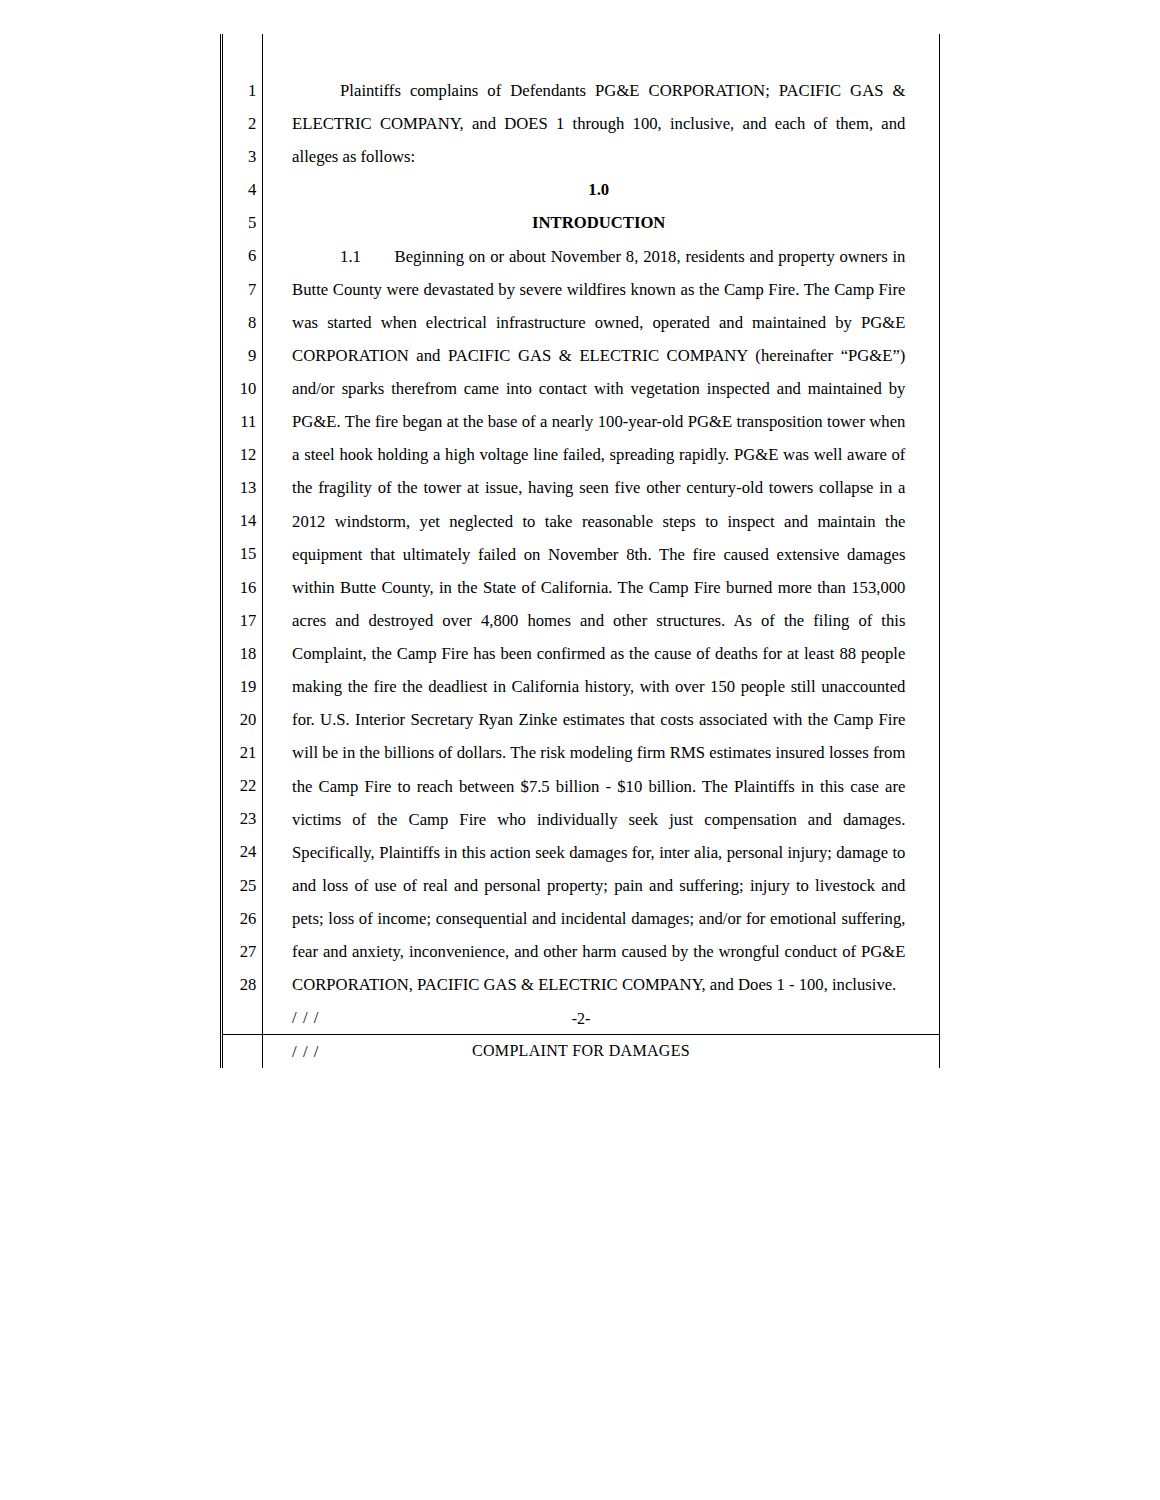1
2
3
4
5
6
7
8
9
10
11
12
13
14
15
16
17
18
19
20
21
22
23
24
25
26
27
28
Plaintiffs complains of Defendants PG&E CORPORATION; PACIFIC GAS & ELECTRIC COMPANY, and DOES 1 through 100, inclusive, and each of them, and alleges as follows:
1.0
INTRODUCTION
1.1 Beginning on or about November 8, 2018, residents and property owners in Butte County were devastated by severe wildfires known as the Camp Fire. The Camp Fire was started when electrical infrastructure owned, operated and maintained by PG&E CORPORATION and PACIFIC GAS & ELECTRIC COMPANY (hereinafter “PG&E”) and/or sparks therefrom came into contact with vegetation inspected and maintained by PG&E. The fire began at the base of a nearly 100-year-old PG&E transposition tower when a steel hook holding a high voltage line failed, spreading rapidly. PG&E was well aware of the fragility of the tower at issue, having seen five other century-old towers collapse in a 2012 windstorm, yet neglected to take reasonable steps to inspect and maintain the equipment that ultimately failed on November 8th. The fire caused extensive damages within Butte County, in the State of California. The Camp Fire burned more than 153,000 acres and destroyed over 4,800 homes and other structures. As of the filing of this Complaint, the Camp Fire has been confirmed as the cause of deaths for at least 88 people making the fire the deadliest in California history, with over 150 people still unaccounted for. U.S. Interior Secretary Ryan Zinke estimates that costs associated with the Camp Fire will be in the billions of dollars. The risk modeling firm RMS estimates insured losses from the Camp Fire to reach between $7.5 billion - $10 billion. The Plaintiffs in this case are victims of the Camp Fire who individually seek just compensation and damages. Specifically, Plaintiffs in this action seek damages for, inter alia, personal injury; damage to and loss of use of real and personal property; pain and suffering; injury to livestock and pets; loss of income; consequential and incidental damages; and/or for emotional suffering, fear and anxiety, inconvenience, and other harm caused by the wrongful conduct of PG&E CORPORATION, PACIFIC GAS & ELECTRIC COMPANY, and Does 1 - 100, inclusive.
/ / /
/ / /
-2-
COMPLAINT FOR DAMAGES